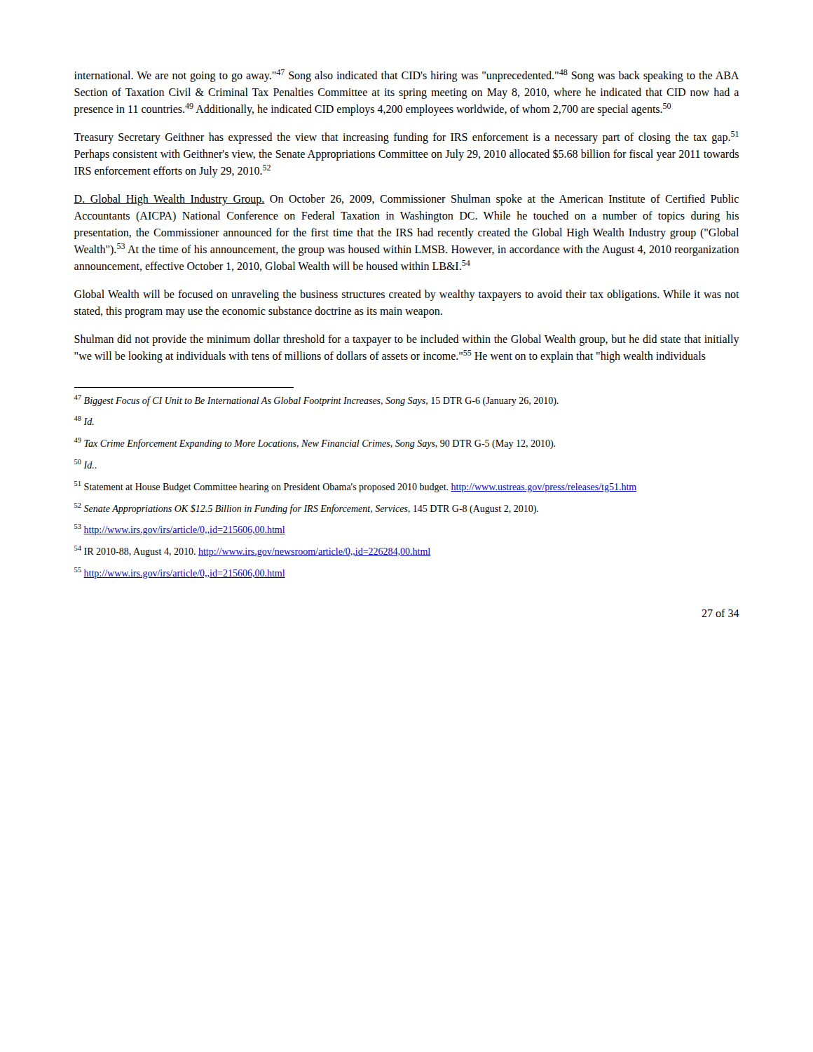international. We are not going to go away."47 Song also indicated that CID's hiring was "unprecedented."48 Song was back speaking to the ABA Section of Taxation Civil & Criminal Tax Penalties Committee at its spring meeting on May 8, 2010, where he indicated that CID now had a presence in 11 countries.49 Additionally, he indicated CID employs 4,200 employees worldwide, of whom 2,700 are special agents.50
Treasury Secretary Geithner has expressed the view that increasing funding for IRS enforcement is a necessary part of closing the tax gap.51 Perhaps consistent with Geithner's view, the Senate Appropriations Committee on July 29, 2010 allocated $5.68 billion for fiscal year 2011 towards IRS enforcement efforts on July 29, 2010.52
D. Global High Wealth Industry Group. On October 26, 2009, Commissioner Shulman spoke at the American Institute of Certified Public Accountants (AICPA) National Conference on Federal Taxation in Washington DC. While he touched on a number of topics during his presentation, the Commissioner announced for the first time that the IRS had recently created the Global High Wealth Industry group ("Global Wealth").53 At the time of his announcement, the group was housed within LMSB. However, in accordance with the August 4, 2010 reorganization announcement, effective October 1, 2010, Global Wealth will be housed within LB&I.54
Global Wealth will be focused on unraveling the business structures created by wealthy taxpayers to avoid their tax obligations. While it was not stated, this program may use the economic substance doctrine as its main weapon.
Shulman did not provide the minimum dollar threshold for a taxpayer to be included within the Global Wealth group, but he did state that initially "we will be looking at individuals with tens of millions of dollars of assets or income."55 He went on to explain that "high wealth individuals
47 Biggest Focus of CI Unit to Be International As Global Footprint Increases, Song Says, 15 DTR G-6 (January 26, 2010).
48 Id.
49 Tax Crime Enforcement Expanding to More Locations, New Financial Crimes, Song Says, 90 DTR G-5 (May 12, 2010).
50 Id..
51 Statement at House Budget Committee hearing on President Obama's proposed 2010 budget. http://www.ustreas.gov/press/releases/tg51.htm
52 Senate Appropriations OK $12.5 Billion in Funding for IRS Enforcement, Services, 145 DTR G-8 (August 2, 2010).
53 http://www.irs.gov/irs/article/0,,id=215606,00.html
54 IR 2010-88, August 4, 2010. http://www.irs.gov/newsroom/article/0,,id=226284,00.html
55 http://www.irs.gov/irs/article/0,,id=215606,00.html
27 of 34